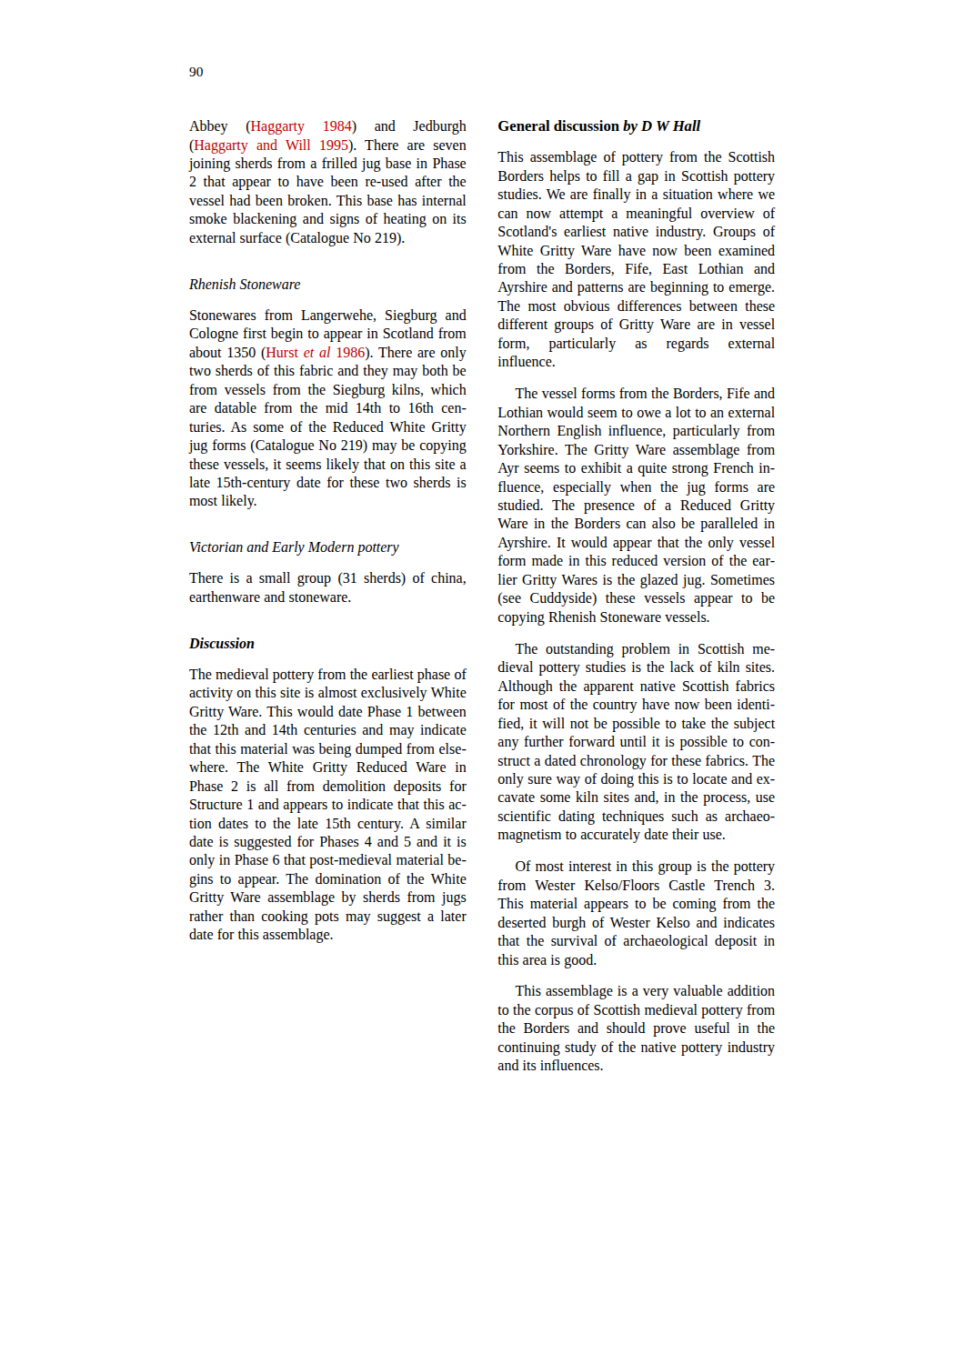90
Abbey (Haggarty 1984) and Jedburgh (Haggarty and Will 1995). There are seven joining sherds from a frilled jug base in Phase 2 that appear to have been re-used after the vessel had been broken. This base has internal smoke blackening and signs of heating on its external surface (Catalogue No 219).
Rhenish Stoneware
Stonewares from Langerwehe, Siegburg and Cologne first begin to appear in Scotland from about 1350 (Hurst et al 1986). There are only two sherds of this fabric and they may both be from vessels from the Siegburg kilns, which are datable from the mid 14th to 16th centuries. As some of the Reduced White Gritty jug forms (Catalogue No 219) may be copying these vessels, it seems likely that on this site a late 15th-century date for these two sherds is most likely.
Victorian and Early Modern pottery
There is a small group (31 sherds) of china, earthenware and stoneware.
Discussion
The medieval pottery from the earliest phase of activity on this site is almost exclusively White Gritty Ware. This would date Phase 1 between the 12th and 14th centuries and may indicate that this material was being dumped from elsewhere. The White Gritty Reduced Ware in Phase 2 is all from demolition deposits for Structure 1 and appears to indicate that this action dates to the late 15th century. A similar date is suggested for Phases 4 and 5 and it is only in Phase 6 that post-medieval material begins to appear. The domination of the White Gritty Ware assemblage by sherds from jugs rather than cooking pots may suggest a later date for this assemblage.
General discussion by D W Hall
This assemblage of pottery from the Scottish Borders helps to fill a gap in Scottish pottery studies. We are finally in a situation where we can now attempt a meaningful overview of Scotland's earliest native industry. Groups of White Gritty Ware have now been examined from the Borders, Fife, East Lothian and Ayrshire and patterns are beginning to emerge. The most obvious differences between these different groups of Gritty Ware are in vessel form, particularly as regards external influence.
The vessel forms from the Borders, Fife and Lothian would seem to owe a lot to an external Northern English influence, particularly from Yorkshire. The Gritty Ware assemblage from Ayr seems to exhibit a quite strong French influence, especially when the jug forms are studied. The presence of a Reduced Gritty Ware in the Borders can also be paralleled in Ayrshire. It would appear that the only vessel form made in this reduced version of the earlier Gritty Wares is the glazed jug. Sometimes (see Cuddyside) these vessels appear to be copying Rhenish Stoneware vessels.
The outstanding problem in Scottish medieval pottery studies is the lack of kiln sites. Although the apparent native Scottish fabrics for most of the country have now been identified, it will not be possible to take the subject any further forward until it is possible to construct a dated chronology for these fabrics. The only sure way of doing this is to locate and excavate some kiln sites and, in the process, use scientific dating techniques such as archaeomagnetism to accurately date their use.
Of most interest in this group is the pottery from Wester Kelso/Floors Castle Trench 3. This material appears to be coming from the deserted burgh of Wester Kelso and indicates that the survival of archaeological deposit in this area is good.
This assemblage is a very valuable addition to the corpus of Scottish medieval pottery from the Borders and should prove useful in the continuing study of the native pottery industry and its influences.